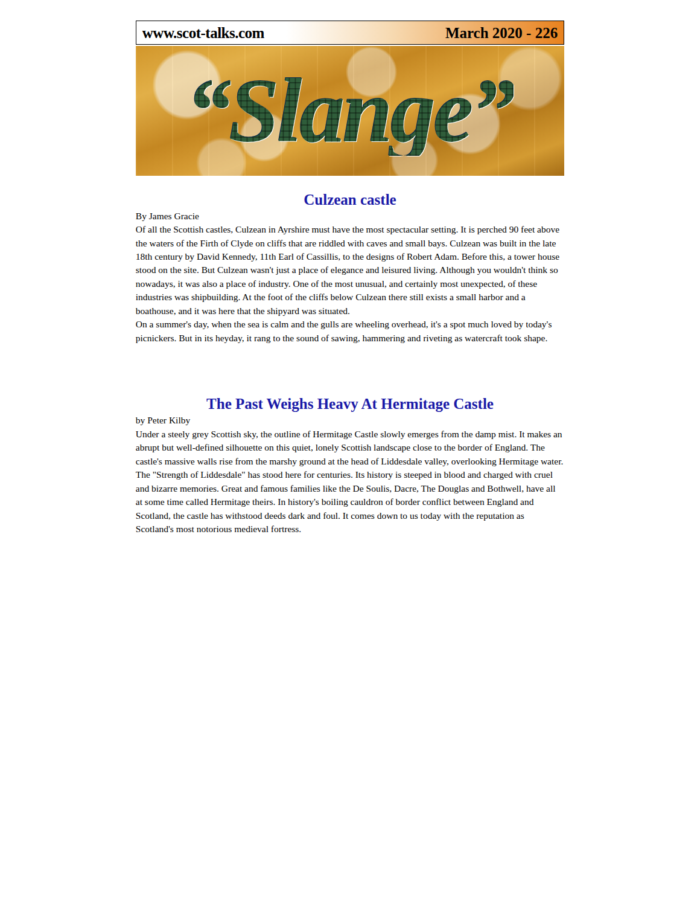www.scot-talks.com March 2020 - 226
“Slange”
Culzean castle
By James Gracie
Of all the Scottish castles, Culzean in Ayrshire must have the most spectacular setting. It is perched 90 feet above the waters of the Firth of Clyde on cliffs that are riddled with caves and small bays. Culzean was built in the late 18th century by David Kennedy, 11th Earl of Cassillis, to the designs of Robert Adam. Before this, a tower house stood on the site. But Culzean wasn't just a place of elegance and leisured living. Although you wouldn't think so nowadays, it was also a place of industry. One of the most unusual, and certainly most unexpected, of these industries was shipbuilding. At the foot of the cliffs below Culzean there still exists a small harbor and a boathouse, and it was here that the shipyard was situated.
On a summer's day, when the sea is calm and the gulls are wheeling overhead, it's a spot much loved by today's picnickers. But in its heyday, it rang to the sound of sawing, hammering and riveting as watercraft took shape.
The Past Weighs Heavy At Hermitage Castle
by Peter Kilby
Under a steely grey Scottish sky, the outline of Hermitage Castle slowly emerges from the damp mist. It makes an abrupt but well-defined silhouette on this quiet, lonely Scottish landscape close to the border of England. The castle's massive walls rise from the marshy ground at the head of Liddesdale valley, overlooking Hermitage water.
The "Strength of Liddesdale" has stood here for centuries. Its history is steeped in blood and charged with cruel and bizarre memories. Great and famous families like the De Soulis, Dacre, The Douglas and Bothwell, have all at some time called Hermitage theirs. In history's boiling cauldron of border conflict between England and Scotland, the castle has withstood deeds dark and foul. It comes down to us today with the reputation as Scotland's most notorious medieval fortress.